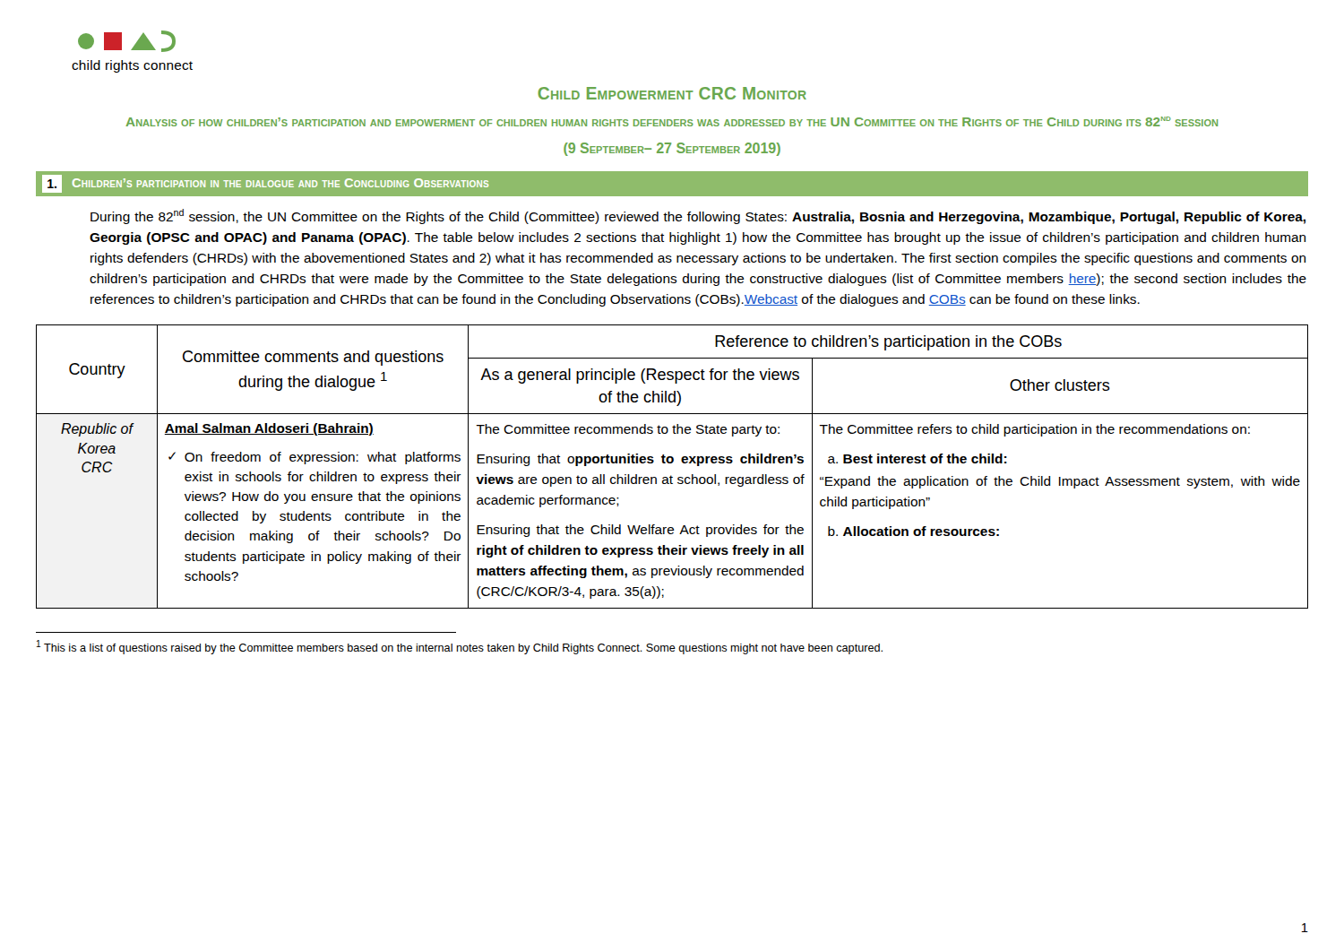child rights connect
Child Empowerment CRC Monitor
Analysis of how children’s participation and empowerment of children human rights defenders was addressed by the UN Committee on the Rights of the Child during its 82nd session
(9 September– 27 September 2019)
1. Children’s participation in the dialogue and the Concluding Observations
During the 82nd session, the UN Committee on the Rights of the Child (Committee) reviewed the following States: Australia, Bosnia and Herzegovina, Mozambique, Portugal, Republic of Korea, Georgia (OPSC and OPAC) and Panama (OPAC). The table below includes 2 sections that highlight 1) how the Committee has brought up the issue of children’s participation and children human rights defenders (CHRDs) with the abovementioned States and 2) what it has recommended as necessary actions to be undertaken. The first section compiles the specific questions and comments on children’s participation and CHRDs that were made by the Committee to the State delegations during the constructive dialogues (list of Committee members here); the second section includes the references to children’s participation and CHRDs that can be found in the Concluding Observations (COBs).Webcast of the dialogues and COBs can be found on these links.
| Country | Committee comments and questions during the dialogue 1 | Reference to children’s participation in the COBs |
| --- | --- | --- |
| As a general principle (Respect for the views of the child) | Other clusters |
| Republic of Korea CRC | Amal Salman Aldoseri (Bahrain) On freedom of expression: what platforms exist in schools for children to express their views? How do you ensure that the opinions collected by students contribute in the decision making of their schools? Do students participate in policy making of their schools? | The Committee recommends to the State party to: Ensuring that o pportunities to express children’s views are open to all children at school, regardless of academic performance; Ensuring that the Child Welfare Act provides for the right of children to express their views freely in all matters affecting them, as previously recommended (CRC/C/KOR/3-4, para. 35(a)); | The Committee refers to child participation in the recommendations on: Best interest of the child: “Expand the application of the Child Impact Assessment system, with wide child participation” Allocation of resources: |
1 This is a list of questions raised by the Committee members based on the internal notes taken by Child Rights Connect. Some questions might not have been captured.
1